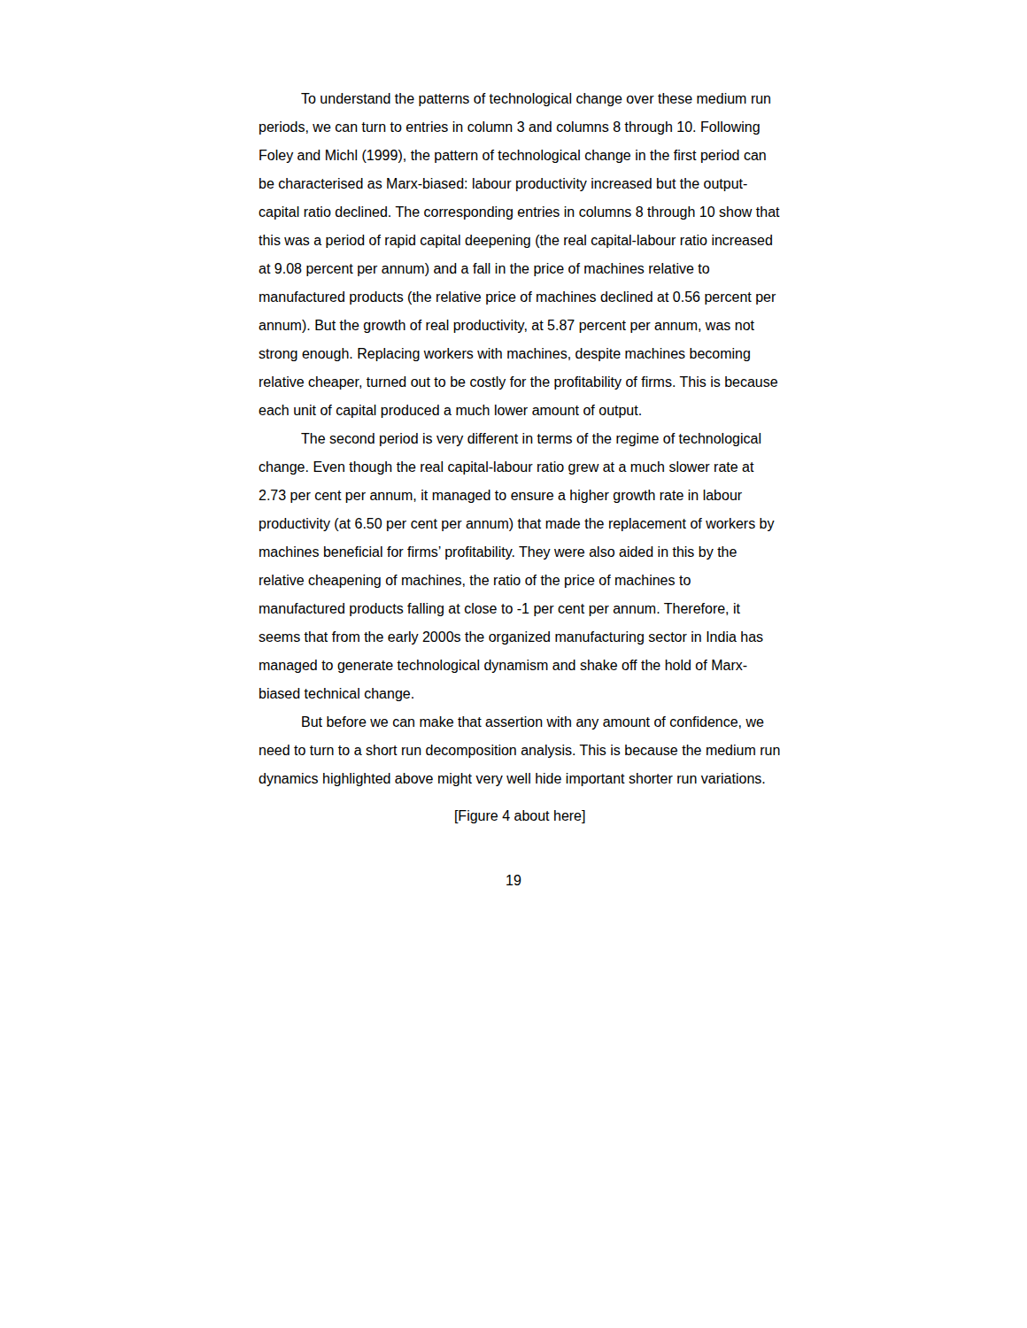To understand the patterns of technological change over these medium run periods, we can turn to entries in column 3 and columns 8 through 10. Following Foley and Michl (1999), the pattern of technological change in the first period can be characterised as Marx-biased: labour productivity increased but the output-capital ratio declined. The corresponding entries in columns 8 through 10 show that this was a period of rapid capital deepening (the real capital-labour ratio increased at 9.08 percent per annum) and a fall in the price of machines relative to manufactured products (the relative price of machines declined at 0.56 percent per annum). But the growth of real productivity, at 5.87 percent per annum, was not strong enough. Replacing workers with machines, despite machines becoming relative cheaper, turned out to be costly for the profitability of firms. This is because each unit of capital produced a much lower amount of output.
The second period is very different in terms of the regime of technological change. Even though the real capital-labour ratio grew at a much slower rate at 2.73 per cent per annum, it managed to ensure a higher growth rate in labour productivity (at 6.50 per cent per annum) that made the replacement of workers by machines beneficial for firms’ profitability. They were also aided in this by the relative cheapening of machines, the ratio of the price of machines to manufactured products falling at close to -1 per cent per annum. Therefore, it seems that from the early 2000s the organized manufacturing sector in India has managed to generate technological dynamism and shake off the hold of Marx-biased technical change.
But before we can make that assertion with any amount of confidence, we need to turn to a short run decomposition analysis. This is because the medium run dynamics highlighted above might very well hide important shorter run variations.
[Figure 4 about here]
19